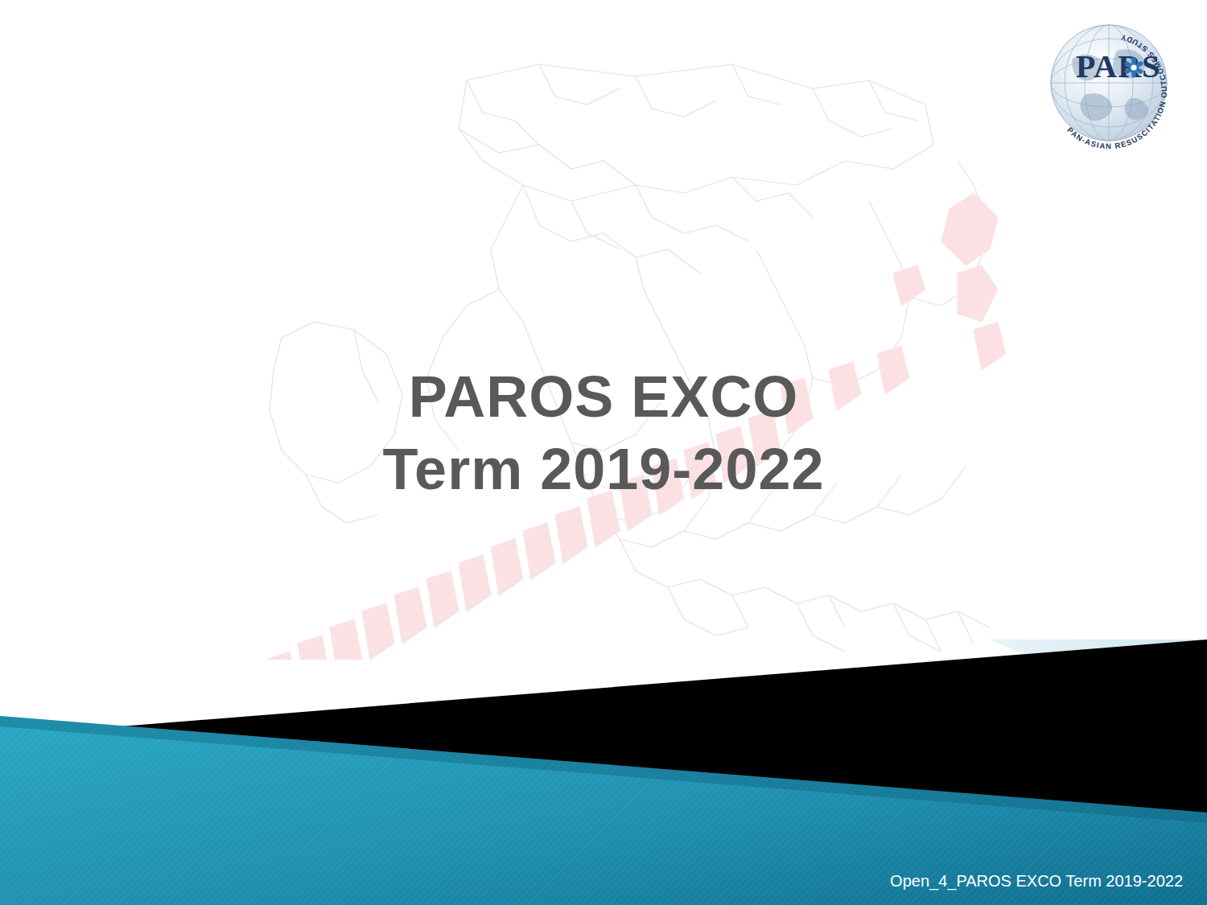PAR S PAN-ASIAN RESUSCITATION OUTCOMES STUDY
PAROS EXCO
Term 2019-2022
Open_4_PAROS EXCO Term 2019-2022